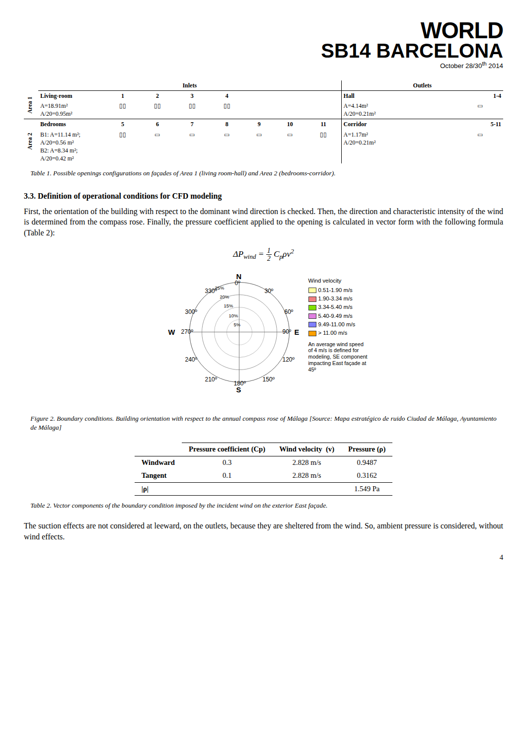WORLD SB14 BARCELONA October 28/30th 2014
| | Inlets | Outlets |
| Area 1 | Living-room | 1 | 2 | 3 | 4 | | | | Hall | 1-4 |
| A=18.91m² A/20=0.95m² | ▯▯ | ▯▯ | ▯▯ | ▯▯ | | | | A=4.14m² A/20=0.21m² | ▭ |
| Area 2 | Bedrooms | 5 | 6 | 7 | 8 | 9 | 10 | 11 | Corridor | 5-11 |
| B1: A=11.14 m²; A/20=0.56 m² B2: A=8.34 m²; A/20=0.42 m² | ▯▯ | ▭ | ▭ | ▭ | ▭ | ▭ | ▯▯ | A=1.17m² A/20=0.21m² | ▭ |
Table 1. Possible openings configurations on façades of Area 1 (living room-hall) and Area 2 (bedrooms-corridor).
3.3. Definition of operational conditions for CFD modeling
First, the orientation of the building with respect to the dominant wind direction is checked. Then, the direction and characteristic intensity of the wind is determined from the compass rose. Finally, the pressure coefficient applied to the opening is calculated in vector form with the following formula (Table 2):
ΔPwind = 12 Cpρv2
N S W E 0º 30º 60º 90º 120º 150º 180º 210º 240º 270º 300º 330º 5% 10% 15% 20% 25%
Wind velocity
0.51-1.90 m/s
1.90-3.34 m/s
3.34-5.40 m/s
5.40-9.49 m/s
9.49-11.00 m/s
> 11.00 m/s
An average wind speed of 4 m/s is defined for modeling, SE component impacting East façade at 45º
Figure 2. Boundary conditions. Building orientation with respect to the annual compass rose of Málaga [Source: Mapa estratégico de ruido Ciudad de Málaga, Ayuntamiento de Málaga]
| | Pressure coefficient (Cp) | Wind velocity (v) | Pressure (ρ) |
| --- | --- | --- | --- |
| Windward | 0.3 | 2.828 m/s | 0.9487 |
| Tangent | 0.1 | 2.828 m/s | 0.3162 |
| /ρ/ | | | 1.549 Pa |
Table 2. Vector components of the boundary condition imposed by the incident wind on the exterior East façade.
The suction effects are not considered at leeward, on the outlets, because they are sheltered from the wind. So, ambient pressure is considered, without wind effects.
4